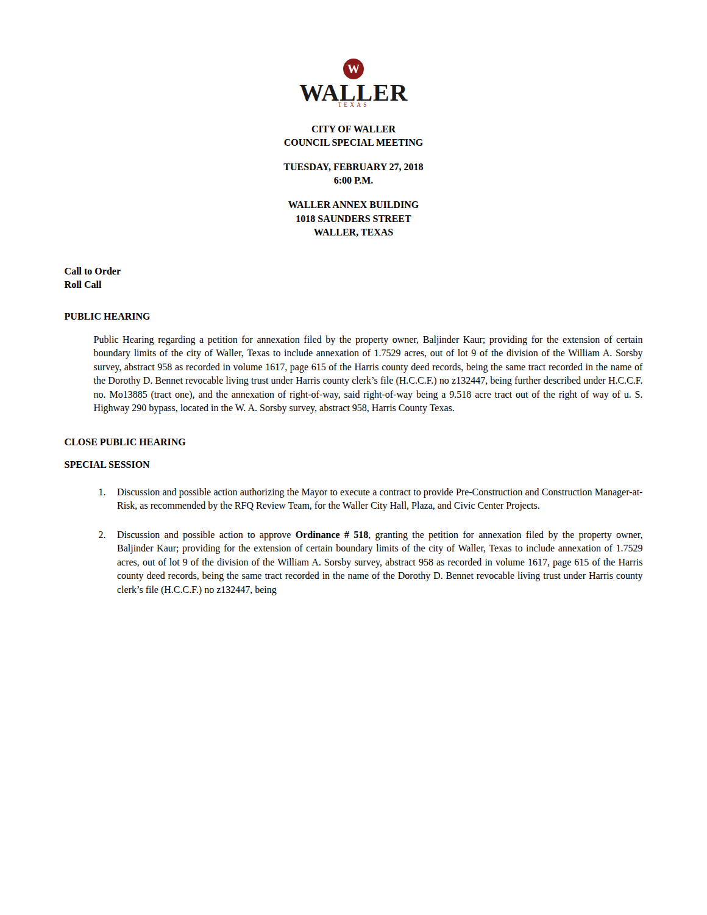W WALLER Texas
CITY OF WALLER
COUNCIL SPECIAL MEETING
TUESDAY, FEBRUARY 27, 2018
6:00 P.M.
WALLER ANNEX BUILDING
1018 SAUNDERS STREET
WALLER, TEXAS
Call to Order
Roll Call
PUBLIC HEARING
Public Hearing regarding a petition for annexation filed by the property owner, Baljinder Kaur; providing for the extension of certain boundary limits of the city of Waller, Texas to include annexation of 1.7529 acres, out of lot 9 of the division of the William A. Sorsby survey, abstract 958 as recorded in volume 1617, page 615 of the Harris county deed records, being the same tract recorded in the name of the Dorothy D. Bennet revocable living trust under Harris county clerk’s file (H.C.C.F.) no z132447, being further described under H.C.C.F. no. Mo13885 (tract one), and the annexation of right-of-way, said right-of-way being a 9.518 acre tract out of the right of way of u. S. Highway 290 bypass, located in the W. A. Sorsby survey, abstract 958, Harris County Texas.
CLOSE PUBLIC HEARING
SPECIAL SESSION
Discussion and possible action authorizing the Mayor to execute a contract to provide Pre-Construction and Construction Manager-at-Risk, as recommended by the RFQ Review Team, for the Waller City Hall, Plaza, and Civic Center Projects.
Discussion and possible action to approve Ordinance # 518, granting the petition for annexation filed by the property owner, Baljinder Kaur; providing for the extension of certain boundary limits of the city of Waller, Texas to include annexation of 1.7529 acres, out of lot 9 of the division of the William A. Sorsby survey, abstract 958 as recorded in volume 1617, page 615 of the Harris county deed records, being the same tract recorded in the name of the Dorothy D. Bennet revocable living trust under Harris county clerk’s file (H.C.C.F.) no z132447, being